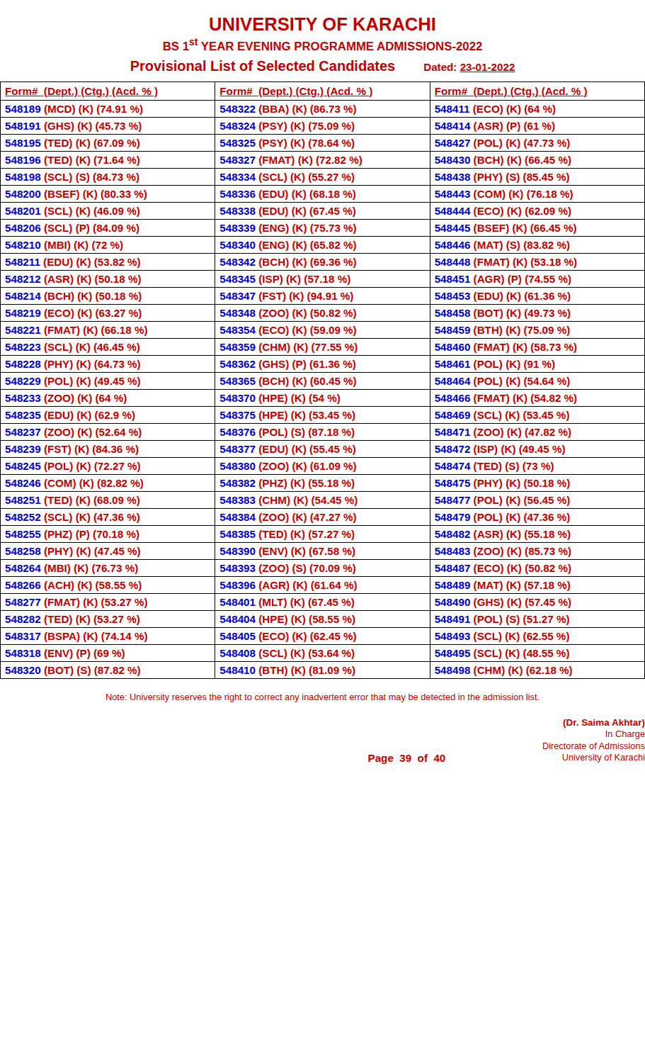UNIVERSITY OF KARACHI
BS 1st YEAR EVENING PROGRAMME ADMISSIONS-2022
Provisional List of Selected Candidates Dated: 23-01-2022
| Form# (Dept.) (Ctg.) (Acd. % ) | Form# (Dept.) (Ctg.) (Acd. % ) | Form# (Dept.) (Ctg.) (Acd. % ) |
| --- | --- | --- |
| 548189 (MCD) (K) (74.91 %) | 548322 (BBA) (K) (86.73 %) | 548411 (ECO) (K) (64 %) |
| 548191 (GHS) (K) (45.73 %) | 548324 (PSY) (K) (75.09 %) | 548414 (ASR) (P) (61 %) |
| 548195 (TED) (K) (67.09 %) | 548325 (PSY) (K) (78.64 %) | 548427 (POL) (K) (47.73 %) |
| 548196 (TED) (K) (71.64 %) | 548327 (FMAT) (K) (72.82 %) | 548430 (BCH) (K) (66.45 %) |
| 548198 (SCL) (S) (84.73 %) | 548334 (SCL) (K) (55.27 %) | 548438 (PHY) (S) (85.45 %) |
| 548200 (BSEF) (K) (80.33 %) | 548336 (EDU) (K) (68.18 %) | 548443 (COM) (K) (76.18 %) |
| 548201 (SCL) (K) (46.09 %) | 548338 (EDU) (K) (67.45 %) | 548444 (ECO) (K) (62.09 %) |
| 548206 (SCL) (P) (84.09 %) | 548339 (ENG) (K) (75.73 %) | 548445 (BSEF) (K) (66.45 %) |
| 548210 (MBI) (K) (72 %) | 548340 (ENG) (K) (65.82 %) | 548446 (MAT) (S) (83.82 %) |
| 548211 (EDU) (K) (53.82 %) | 548342 (BCH) (K) (69.36 %) | 548448 (FMAT) (K) (53.18 %) |
| 548212 (ASR) (K) (50.18 %) | 548345 (ISP) (K) (57.18 %) | 548451 (AGR) (P) (74.55 %) |
| 548214 (BCH) (K) (50.18 %) | 548347 (FST) (K) (94.91 %) | 548453 (EDU) (K) (61.36 %) |
| 548219 (ECO) (K) (63.27 %) | 548348 (ZOO) (K) (50.82 %) | 548458 (BOT) (K) (49.73 %) |
| 548221 (FMAT) (K) (66.18 %) | 548354 (ECO) (K) (59.09 %) | 548459 (BTH) (K) (75.09 %) |
| 548223 (SCL) (K) (46.45 %) | 548359 (CHM) (K) (77.55 %) | 548460 (FMAT) (K) (58.73 %) |
| 548228 (PHY) (K) (64.73 %) | 548362 (GHS) (P) (61.36 %) | 548461 (POL) (K) (91 %) |
| 548229 (POL) (K) (49.45 %) | 548365 (BCH) (K) (60.45 %) | 548464 (POL) (K) (54.64 %) |
| 548233 (ZOO) (K) (64 %) | 548370 (HPE) (K) (54 %) | 548466 (FMAT) (K) (54.82 %) |
| 548235 (EDU) (K) (62.9 %) | 548375 (HPE) (K) (53.45 %) | 548469 (SCL) (K) (53.45 %) |
| 548237 (ZOO) (K) (52.64 %) | 548376 (POL) (S) (87.18 %) | 548471 (ZOO) (K) (47.82 %) |
| 548239 (FST) (K) (84.36 %) | 548377 (EDU) (K) (55.45 %) | 548472 (ISP) (K) (49.45 %) |
| 548245 (POL) (K) (72.27 %) | 548380 (ZOO) (K) (61.09 %) | 548474 (TED) (S) (73 %) |
| 548246 (COM) (K) (82.82 %) | 548382 (PHZ) (K) (55.18 %) | 548475 (PHY) (K) (50.18 %) |
| 548251 (TED) (K) (68.09 %) | 548383 (CHM) (K) (54.45 %) | 548477 (POL) (K) (56.45 %) |
| 548252 (SCL) (K) (47.36 %) | 548384 (ZOO) (K) (47.27 %) | 548479 (POL) (K) (47.36 %) |
| 548255 (PHZ) (P) (70.18 %) | 548385 (TED) (K) (57.27 %) | 548482 (ASR) (K) (55.18 %) |
| 548258 (PHY) (K) (47.45 %) | 548390 (ENV) (K) (67.58 %) | 548483 (ZOO) (K) (85.73 %) |
| 548264 (MBI) (K) (76.73 %) | 548393 (ZOO) (S) (70.09 %) | 548487 (ECO) (K) (50.82 %) |
| 548266 (ACH) (K) (58.55 %) | 548396 (AGR) (K) (61.64 %) | 548489 (MAT) (K) (57.18 %) |
| 548277 (FMAT) (K) (53.27 %) | 548401 (MLT) (K) (67.45 %) | 548490 (GHS) (K) (57.45 %) |
| 548282 (TED) (K) (53.27 %) | 548404 (HPE) (K) (58.55 %) | 548491 (POL) (S) (51.27 %) |
| 548317 (BSPA) (K) (74.14 %) | 548405 (ECO) (K) (62.45 %) | 548493 (SCL) (K) (62.55 %) |
| 548318 (ENV) (P) (69 %) | 548408 (SCL) (K) (53.64 %) | 548495 (SCL) (K) (48.55 %) |
| 548320 (BOT) (S) (87.82 %) | 548410 (BTH) (K) (81.09 %) | 548498 (CHM) (K) (62.18 %) |
Note: University reserves the right to correct any inadvertent error that may be detected in the admission list.
Page 39 of 40
(Dr. Saima Akhtar)
In Charge
Directorate of Admissions
University of Karachi